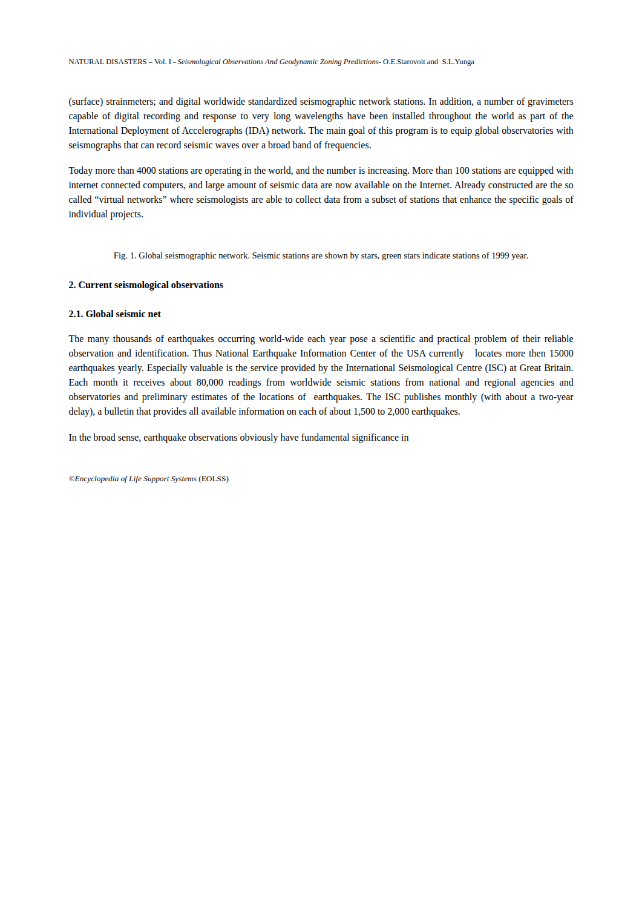NATURAL DISASTERS – Vol. I - Seismological Observations And Geodynamic Zoning Predictions- O.E.Starovoit and S.L.Yunga
(surface) strainmeters; and digital worldwide standardized seismographic network stations. In addition, a number of gravimeters capable of digital recording and response to very long wavelengths have been installed throughout the world as part of the International Deployment of Accelerographs (IDA) network. The main goal of this program is to equip global observatories with seismographs that can record seismic waves over a broad band of frequencies.
Today more than 4000 stations are operating in the world, and the number is increasing. More than 100 stations are equipped with internet connected computers, and large amount of seismic data are now available on the Internet. Already constructed are the so called “virtual networks” where seismologists are able to collect data from a subset of stations that enhance the specific goals of individual projects.
Fig. 1. Global seismographic network. Seismic stations are shown by stars, green stars indicate stations of 1999 year.
2. Current seismological observations
2.1. Global seismic net
The many thousands of earthquakes occurring world-wide each year pose a scientific and practical problem of their reliable observation and identification. Thus National Earthquake Information Center of the USA currently locates more then 15000 earthquakes yearly. Especially valuable is the service provided by the International Seismological Centre (ISC) at Great Britain. Each month it receives about 80,000 readings from worldwide seismic stations from national and regional agencies and observatories and preliminary estimates of the locations of earthquakes. The ISC publishes monthly (with about a two-year delay), a bulletin that provides all available information on each of about 1,500 to 2,000 earthquakes.
In the broad sense, earthquake observations obviously have fundamental significance in
©Encyclopedia of Life Support Systems (EOLSS)